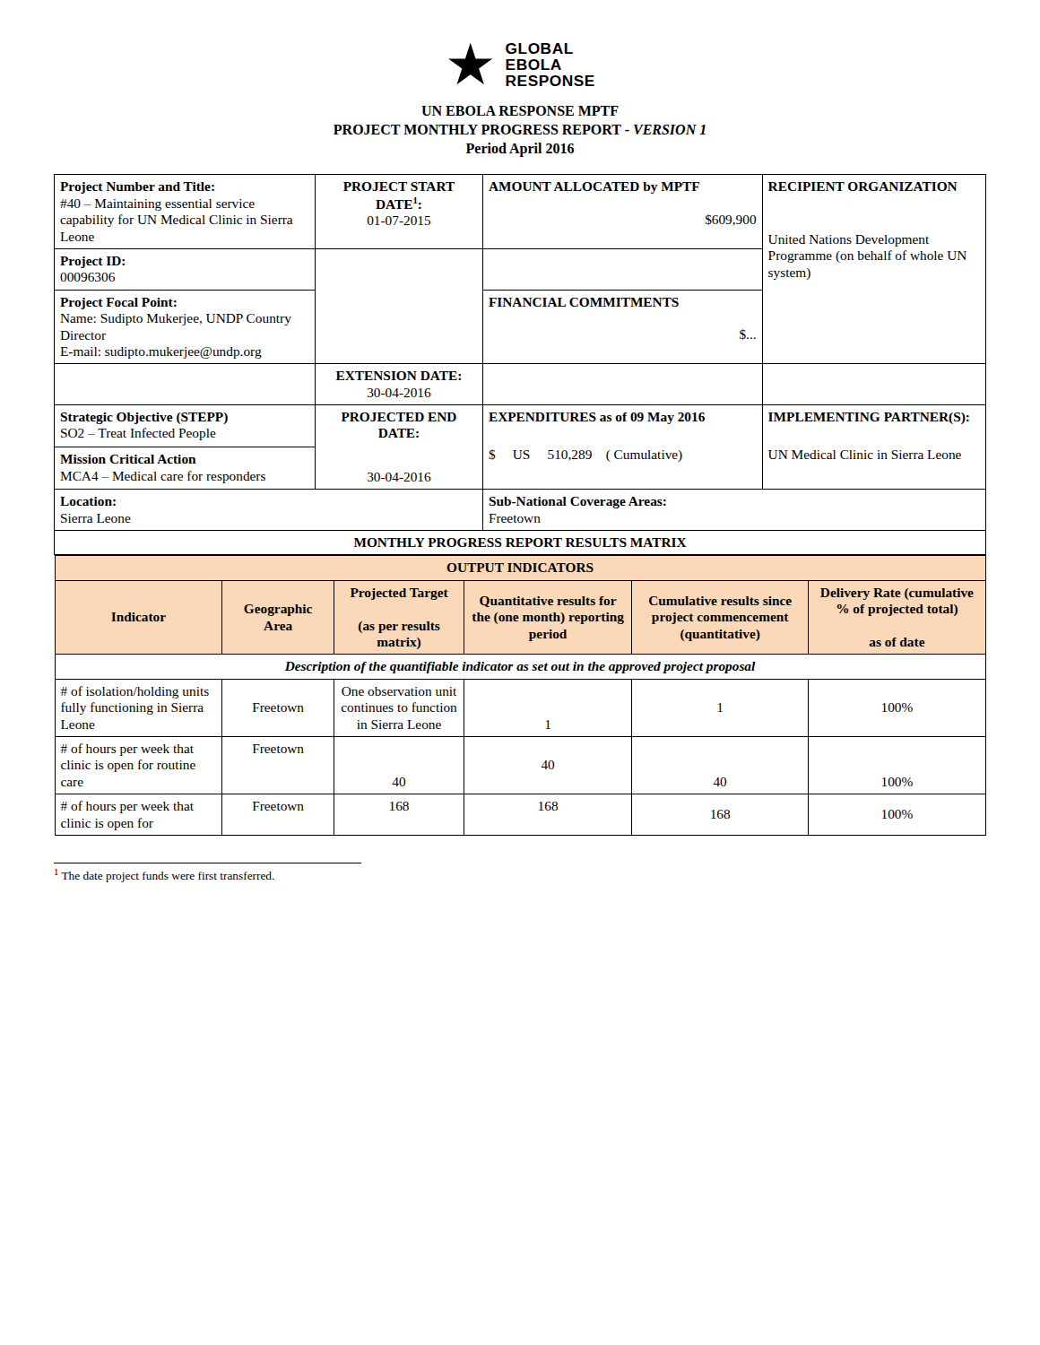★ GLOBAL EBOLA RESPONSE
UN EBOLA RESPONSE MPTF
PROJECT MONTHLY PROGRESS REPORT - VERSION 1
Period April 2016
| Project Number and Title: #40 – Maintaining essential service capability for UN Medical Clinic in Sierra Leone | PROJECT START DATE 1 : 01-07-2015 | AMOUNT ALLOCATED by MPTF $609,900 | RECIPIENT ORGANIZATION United Nations Development Programme (on behalf of whole UN system) |
| Project ID: 00096306 | | |
| Project Focal Point: Name: Sudipto Mukerjee, UNDP Country Director E-mail: sudipto.mukerjee@undp.org | FINANCIAL COMMITMENTS $... |
| | EXTENSION DATE: 30-04-2016 | | |
| Strategic Objective (STEPP) SO2 – Treat Infected People | PROJECTED END DATE: 30-04-2016 | EXPENDITURES as of 09 May 2016 $ US 510,289 ( Cumulative) | IMPLEMENTING PARTNER(S): UN Medical Clinic in Sierra Leone |
| Mission Critical Action MCA4 – Medical care for responders |
| Location: Sierra Leone | Sub-National Coverage Areas: Freetown |
| MONTHLY PROGRESS REPORT RESULTS MATRIX |
| / OUTPUT INDICATORS / / Indicator / Geographic Area / Projected Target (as per results matrix) / Quantitative results for the (one month) reporting period / Cumulative results since project commencement (quantitative) / Delivery Rate (cumulative % of projected total) as of date / / Description of the quantifiable indicator as set out in the approved project proposal / / # of isolation/holding units fully functioning in Sierra Leone / Freetown / One observation unit continues to function in Sierra Leone / 1 / 1 / 100% / / # of hours per week that clinic is open for routine care / Freetown / 40 / 40 / 40 / 100% / / # of hours per week that clinic is open for / Freetown / 168 / 168 / 168 / 100% / |
1 The date project funds were first transferred.